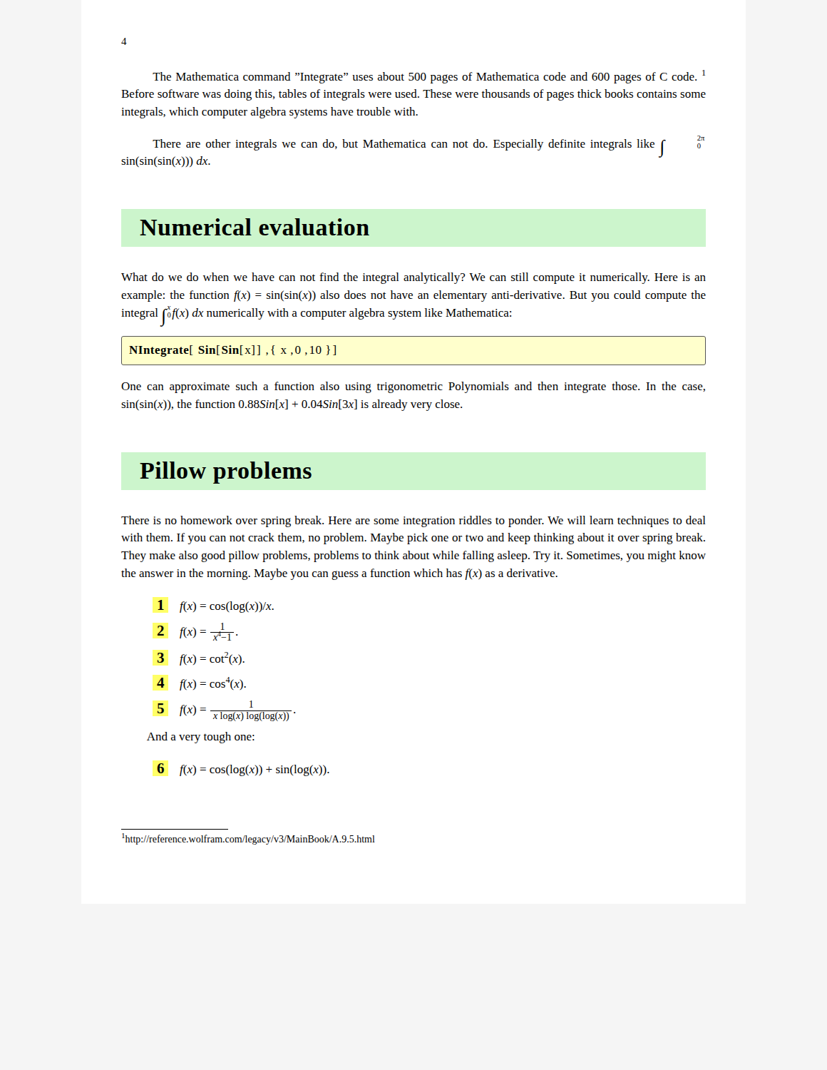4
The Mathematica command ”Integrate” uses about 500 pages of Mathematica code and 600 pages of C code. 1 Before software was doing this, tables of integrals were used. These were thousands of pages thick books contains some integrals, which computer algebra systems have trouble with.
There are other integrals we can do, but Mathematica can not do. Especially definite integrals like ∫2π 0sin(sin(sin(x))) dx.
Numerical evaluation
What do we do when we have can not find the integral analytically? We can still compute it numerically. Here is an example: the function f(x) = sin(sin(x)) also does not have an elementary anti-derivative. But you could compute the integral ∫x 0 f(x) dx numerically with a computer algebra system like Mathematica:
NIntegrate[ Sin[Sin[x]] ,{ x , 0 , 10 }]
One can approximate such a function also using trigonometric Polynomials and then integrate those. In the case, sin(sin(x)), the function 0.88Sin[x] + 0.04Sin[3x] is already very close.
Pillow problems
There is no homework over spring break. Here are some integration riddles to ponder. We will learn techniques to deal with them. If you can not crack them, no problem. Maybe pick one or two and keep thinking about it over spring break. They make also good pillow problems, problems to think about while falling asleep. Try it. Sometimes, you might know the answer in the morning. Maybe you can guess a function which has f(x) as a derivative.
1 f(x) = cos(log(x))/x.
2 f(x) = 1 x4−1.
3 f(x) = cot2(x).
4 f(x) = cos4(x).
5 f(x) = 1 x log(x) log(log(x)).
And a very tough one:
6 f(x) = cos(log(x)) + sin(log(x)).
1http://reference.wolfram.com/legacy/v3/MainBook/A.9.5.html